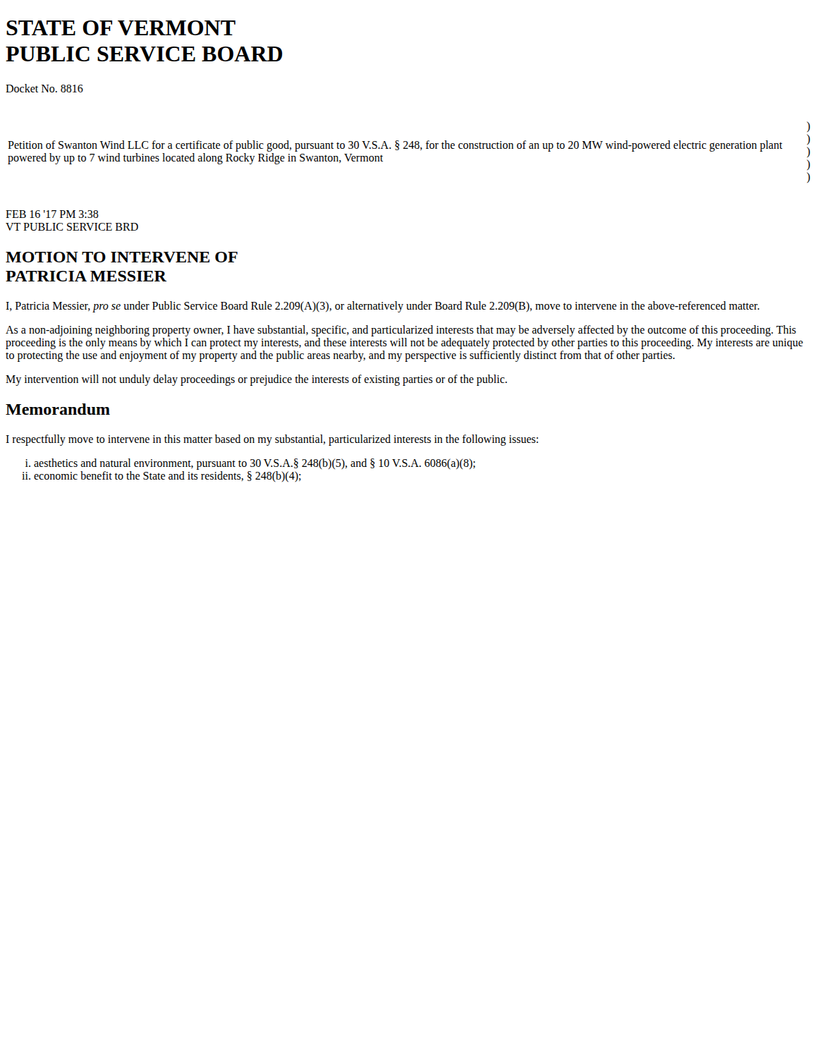STATE OF VERMONT
PUBLIC SERVICE BOARD
Docket No. 8816
| Petition of Swanton Wind LLC for a certificate of public good, pursuant to 30 V.S.A. § 248, for the construction of an up to 20 MW wind-powered electric generation plant powered by up to 7 wind turbines located along Rocky Ridge in Swanton, Vermont | ) ) ) ) ) |
FEB 16 '17 PM 3:38
VT PUBLIC SERVICE BRD
MOTION TO INTERVENE OF
PATRICIA MESSIER
I, Patricia Messier, pro se under Public Service Board Rule 2.209(A)(3), or alternatively under Board Rule 2.209(B), move to intervene in the above-referenced matter.
As a non-adjoining neighboring property owner, I have substantial, specific, and particularized interests that may be adversely affected by the outcome of this proceeding. This proceeding is the only means by which I can protect my interests, and these interests will not be adequately protected by other parties to this proceeding. My interests are unique to protecting the use and enjoyment of my property and the public areas nearby, and my perspective is sufficiently distinct from that of other parties.
My intervention will not unduly delay proceedings or prejudice the interests of existing parties or of the public.
Memorandum
I respectfully move to intervene in this matter based on my substantial, particularized interests in the following issues:
aesthetics and natural environment, pursuant to 30 V.S.A.§ 248(b)(5), and § 10 V.S.A. 6086(a)(8);
economic benefit to the State and its residents, § 248(b)(4);